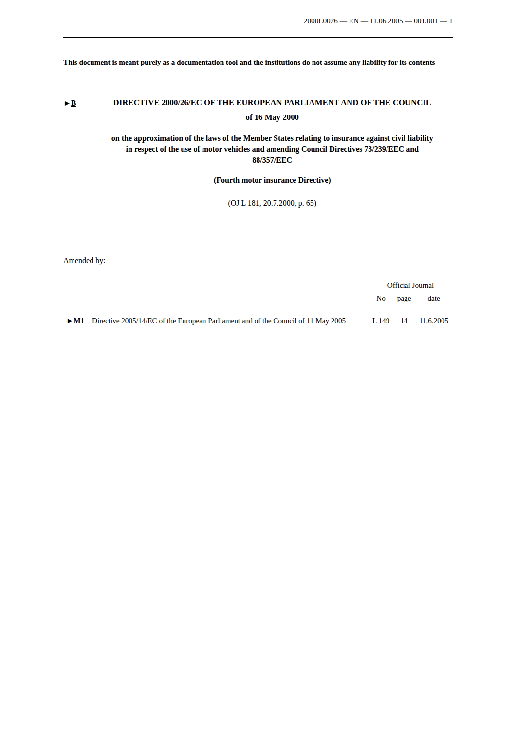2000L0026 — EN — 11.06.2005 — 001.001 — 1
This document is meant purely as a documentation tool and the institutions do not assume any liability for its contents
►B
DIRECTIVE 2000/26/EC OF THE EUROPEAN PARLIAMENT AND OF THE COUNCIL
of 16 May 2000
on the approximation of the laws of the Member States relating to insurance against civil liability in respect of the use of motor vehicles and amending Council Directives 73/239/EEC and 88/357/EEC
(Fourth motor insurance Directive)
(OJ L 181, 20.7.2000, p. 65)
Amended by:
| | | Official Journal |
| | | No | page | date |
| ► M1 | Directive 2005/14/EC of the European Parliament and of the Council of 11 May 2005 | L 149 | 14 | 11.6.2005 |